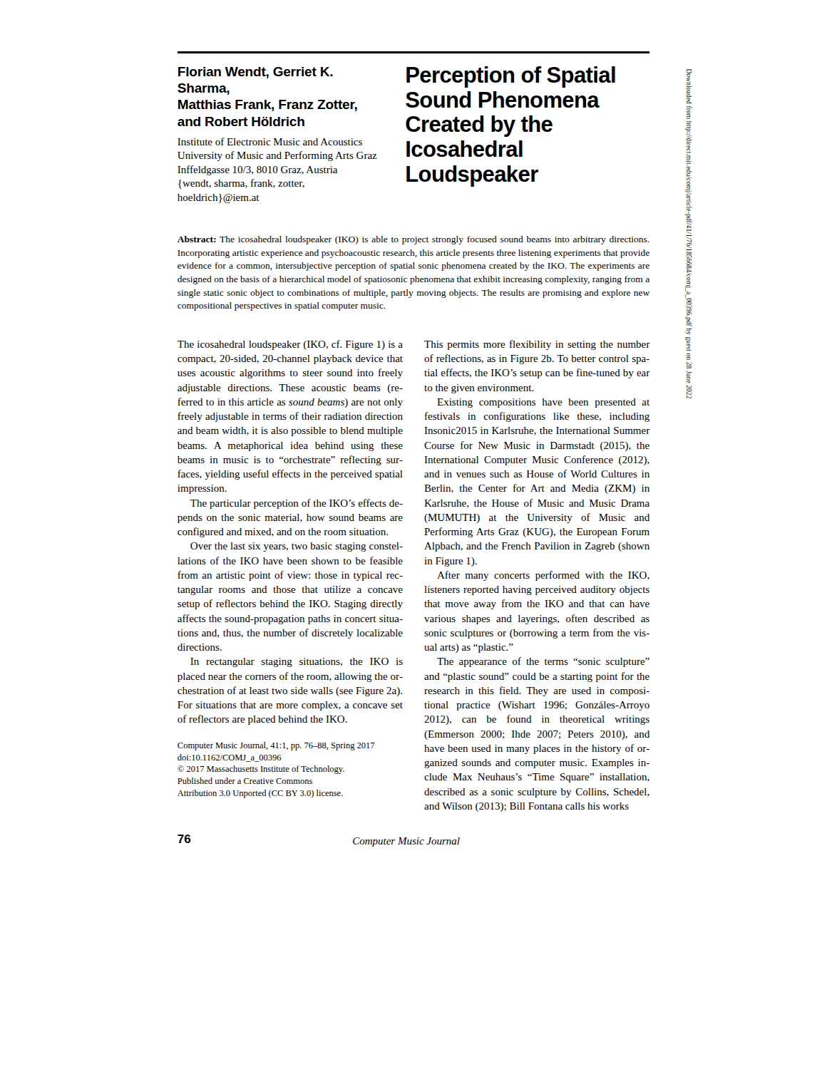Florian Wendt, Gerriet K. Sharma,
Matthias Frank, Franz Zotter,
and Robert Höldrich
Institute of Electronic Music and Acoustics
University of Music and Performing Arts Graz
Inffeldgasse 10/3, 8010 Graz, Austria
{wendt, sharma, frank, zotter,
hoeldrich}@iem.at
Perception of Spatial Sound Phenomena Created by the Icosahedral Loudspeaker
Abstract: The icosahedral loudspeaker (IKO) is able to project strongly focused sound beams into arbitrary directions. Incorporating artistic experience and psychoacoustic research, this article presents three listening experiments that provide evidence for a common, intersubjective perception of spatial sonic phenomena created by the IKO. The experiments are designed on the basis of a hierarchical model of spatiosonic phenomena that exhibit increasing complexity, ranging from a single static sonic object to combinations of multiple, partly moving objects. The results are promising and explore new compositional perspectives in spatial computer music.
The icosahedral loudspeaker (IKO, cf. Figure 1) is a compact, 20-sided, 20-channel playback device that uses acoustic algorithms to steer sound into freely adjustable directions. These acoustic beams (referred to in this article as sound beams) are not only freely adjustable in terms of their radiation direction and beam width, it is also possible to blend multiple beams. A metaphorical idea behind using these beams in music is to “orchestrate” reflecting surfaces, yielding useful effects in the perceived spatial impression.
The particular perception of the IKO’s effects depends on the sonic material, how sound beams are configured and mixed, and on the room situation.
Over the last six years, two basic staging constellations of the IKO have been shown to be feasible from an artistic point of view: those in typical rectangular rooms and those that utilize a concave setup of reflectors behind the IKO. Staging directly affects the sound-propagation paths in concert situations and, thus, the number of discretely localizable directions.
In rectangular staging situations, the IKO is placed near the corners of the room, allowing the orchestration of at least two side walls (see Figure 2a). For situations that are more complex, a concave set of reflectors are placed behind the IKO.
Computer Music Journal, 41:1, pp. 76–88, Spring 2017
doi:10.1162/COMJ_a_00396
© 2017 Massachusetts Institute of Technology.
Published under a Creative Commons
Attribution 3.0 Unported (CC BY 3.0) license.
This permits more flexibility in setting the number of reflections, as in Figure 2b. To better control spatial effects, the IKO’s setup can be fine-tuned by ear to the given environment.
Existing compositions have been presented at festivals in configurations like these, including Insonic2015 in Karlsruhe, the International Summer Course for New Music in Darmstadt (2015), the International Computer Music Conference (2012), and in venues such as House of World Cultures in Berlin, the Center for Art and Media (ZKM) in Karlsruhe, the House of Music and Music Drama (MUMUTH) at the University of Music and Performing Arts Graz (KUG), the European Forum Alpbach, and the French Pavilion in Zagreb (shown in Figure 1).
After many concerts performed with the IKO, listeners reported having perceived auditory objects that move away from the IKO and that can have various shapes and layerings, often described as sonic sculptures or (borrowing a term from the visual arts) as “plastic.”
The appearance of the terms “sonic sculpture” and “plastic sound” could be a starting point for the research in this field. They are used in compositional practice (Wishart 1996; Gonzáles-Arroyo 2012), can be found in theoretical writings (Emmerson 2000; Ihde 2007; Peters 2010), and have been used in many places in the history of organized sounds and computer music. Examples include Max Neuhaus’s “Time Square” installation, described as a sonic sculpture by Collins, Schedel, and Wilson (2013); Bill Fontana calls his works
76
Computer Music Journal
Downloaded from http://direct.mit.edu/comj/article-pdf/41/1/76/1856684/comj_a_00396.pdf by guest on 28 June 2022